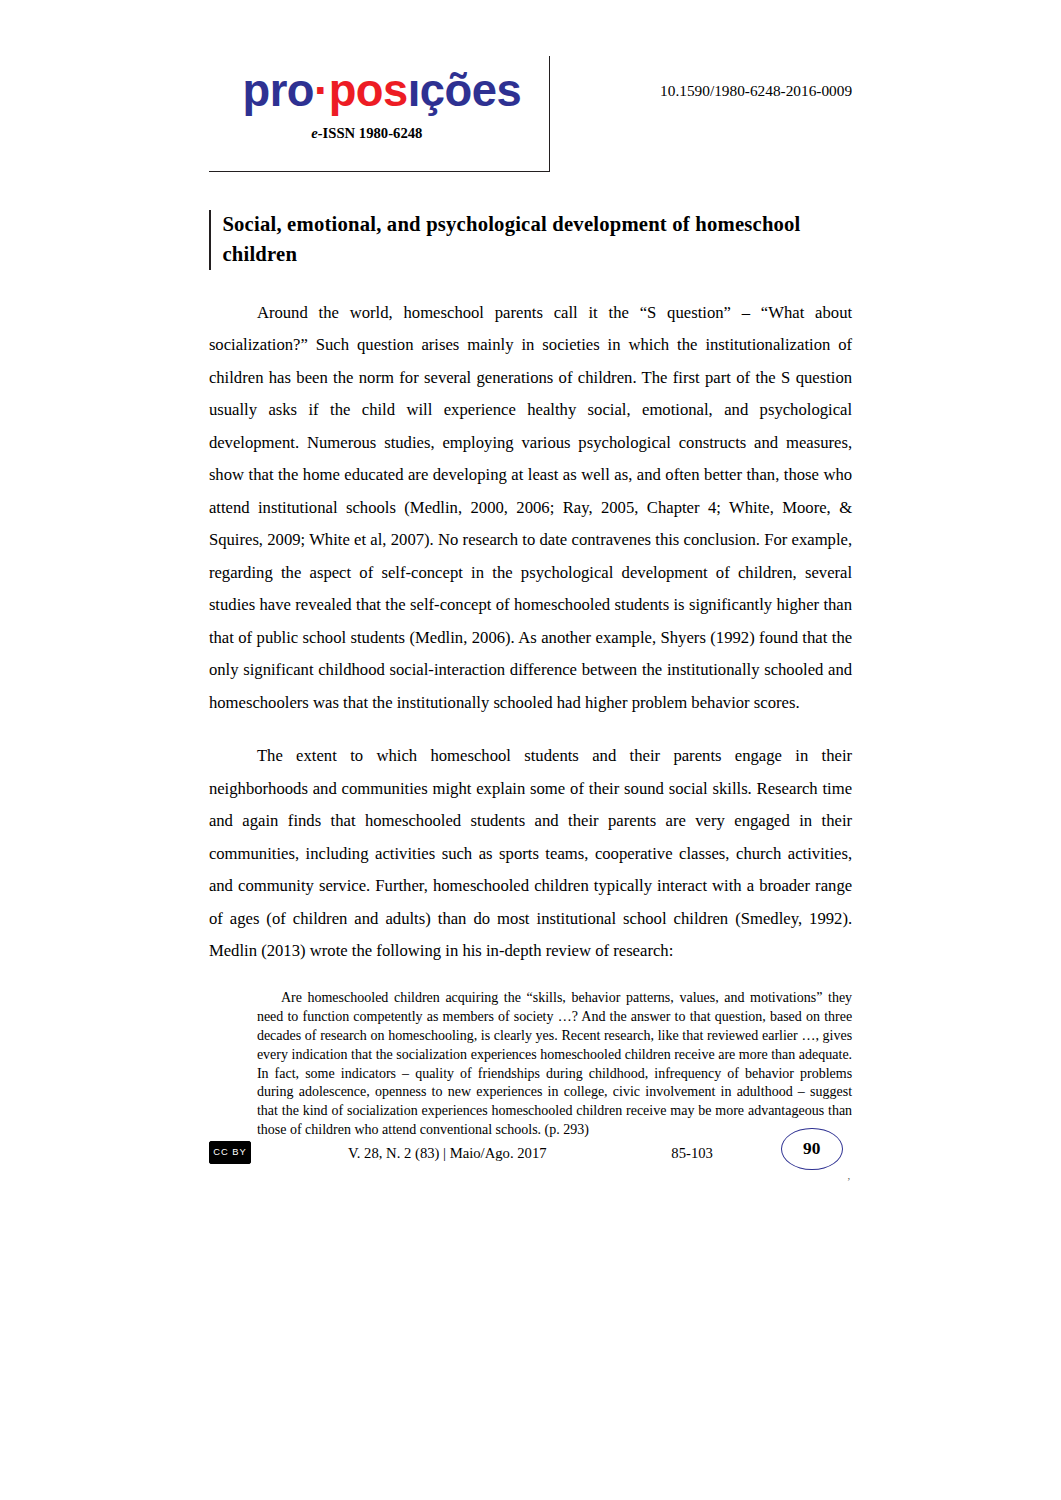10.1590/1980-6248-2016-0009
pro·pos ıções
e-ISSN 1980-6248
Social, emotional, and psychological development of homeschool children
Around the world, homeschool parents call it the “S question” – “What about socialization?” Such question arises mainly in societies in which the institutionalization of children has been the norm for several generations of children. The first part of the S question usually asks if the child will experience healthy social, emotional, and psychological development. Numerous studies, employing various psychological constructs and measures, show that the home educated are developing at least as well as, and often better than, those who attend institutional schools (Medlin, 2000, 2006; Ray, 2005, Chapter 4; White, Moore, & Squires, 2009; White et al, 2007). No research to date contravenes this conclusion. For example, regarding the aspect of self-concept in the psychological development of children, several studies have revealed that the self-concept of homeschooled students is significantly higher than that of public school students (Medlin, 2006). As another example, Shyers (1992) found that the only significant childhood social-interaction difference between the institutionally schooled and homeschoolers was that the institutionally schooled had higher problem behavior scores.
The extent to which homeschool students and their parents engage in their neighborhoods and communities might explain some of their sound social skills. Research time and again finds that homeschooled students and their parents are very engaged in their communities, including activities such as sports teams, cooperative classes, church activities, and community service. Further, homeschooled children typically interact with a broader range of ages (of children and adults) than do most institutional school children (Smedley, 1992). Medlin (2013) wrote the following in his in-depth review of research:
Are homeschooled children acquiring the “skills, behavior patterns, values, and motivations” they need to function competently as members of society …? And the answer to that question, based on three decades of research on homeschooling, is clearly yes. Recent research, like that reviewed earlier …, gives every indication that the socialization experiences homeschooled children receive are more than adequate. In fact, some indicators – quality of friendships during childhood, infrequency of behavior problems during adolescence, openness to new experiences in college, civic involvement in adulthood – suggest that the kind of socialization experiences homeschooled children receive may be more advantageous than those of children who attend conventional schools. (p. 293)
CC BY
V. 28, N. 2 (83) | Maio/Ago. 201785-103
90
,